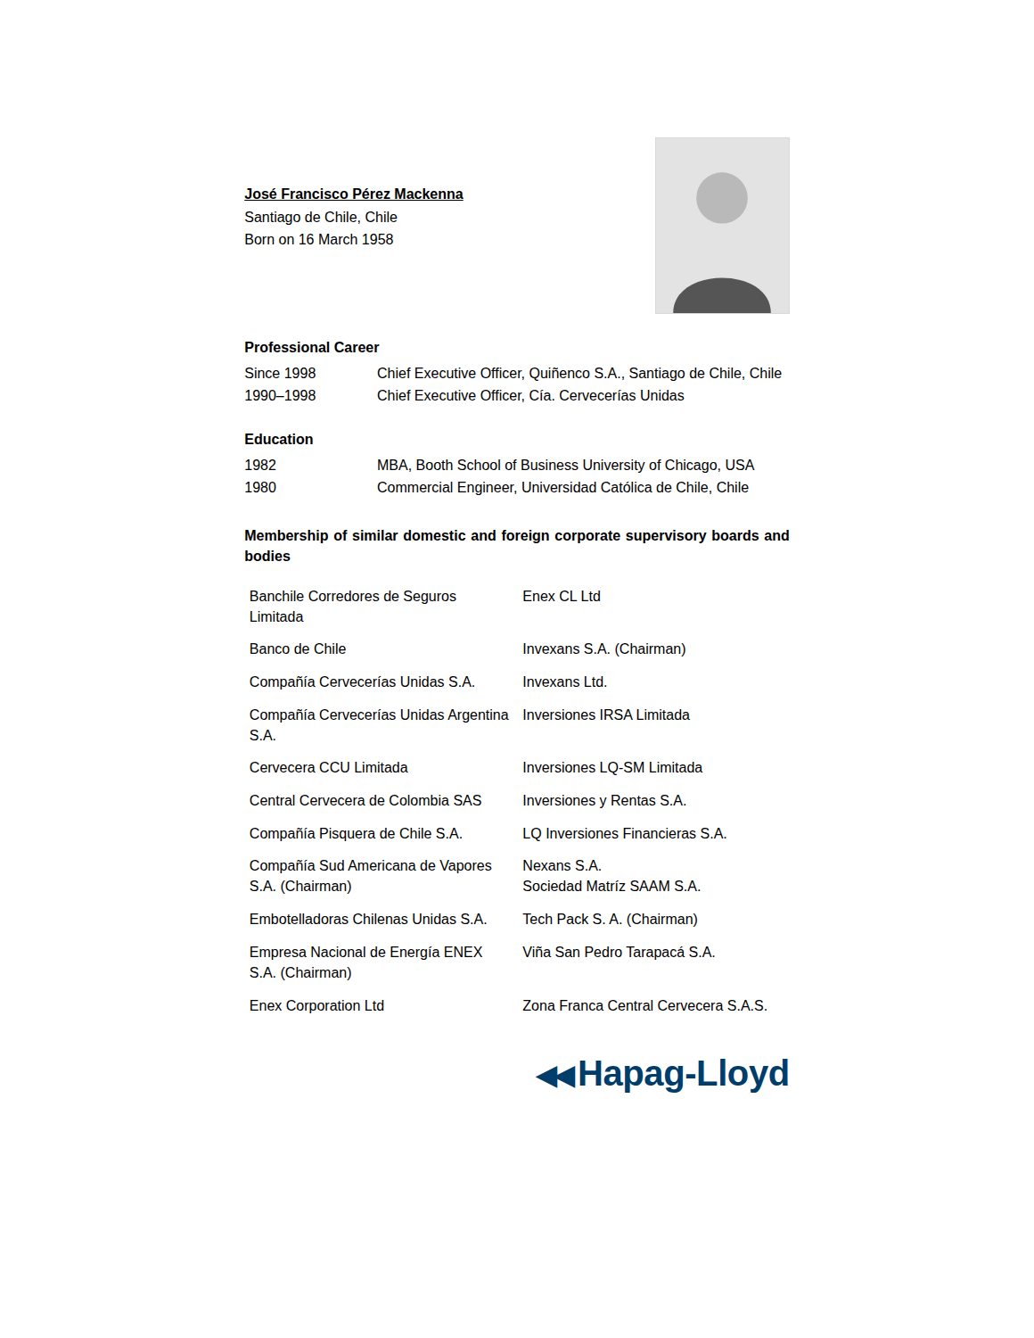José Francisco Pérez Mackenna
Santiago de Chile, Chile
Born on 16 March 1958
Professional Career
Since 1998
Chief Executive Officer, Quiñenco S.A., Santiago de Chile, Chile
1990–1998
Chief Executive Officer, Cía. Cervecerías Unidas
Education
1982
MBA, Booth School of Business University of Chicago, USA
1980
Commercial Engineer, Universidad Católica de Chile, Chile
Membership of similar domestic and foreign corporate supervisory boards and bodies
| Banchile Corredores de Seguros Limitada | Enex CL Ltd |
| Banco de Chile | Invexans S.A. (Chairman) |
| Compañía Cervecerías Unidas S.A. | Invexans Ltd. |
| Compañía Cervecerías Unidas Argentina S.A. | Inversiones IRSA Limitada |
| Cervecera CCU Limitada | Inversiones LQ-SM Limitada |
| Central Cervecera de Colombia SAS | Inversiones y Rentas S.A. |
| Compañía Pisquera de Chile S.A. | LQ Inversiones Financieras S.A. |
| Compañía Sud Americana de Vapores S.A. (Chairman) | Nexans S.A. Sociedad Matríz SAAM S.A. |
| Embotelladoras Chilenas Unidas S.A. | Tech Pack S. A. (Chairman) |
| Empresa Nacional de Energía ENEX S.A. (Chairman) | Viña San Pedro Tarapacá S.A. |
| Enex Corporation Ltd | Zona Franca Central Cervecera S.A.S. |
◂◂ Hapag-Lloyd